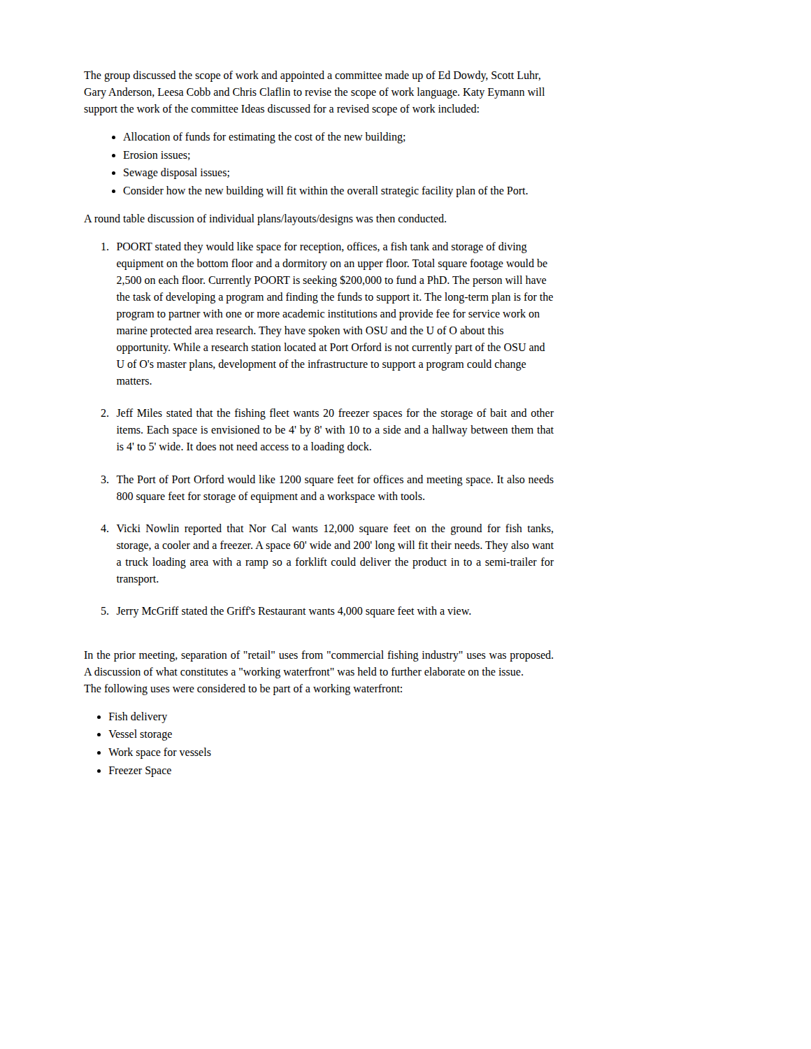The group discussed the scope of work and appointed a committee made up of Ed Dowdy, Scott Luhr, Gary Anderson, Leesa Cobb and Chris Claflin to revise the scope of work language. Katy Eymann will support the work of the committee Ideas discussed for a revised scope of work included:
Allocation of funds for estimating the cost of the new building;
Erosion issues;
Sewage disposal issues;
Consider how the new building will fit within the overall strategic facility plan of the Port.
A round table discussion of individual plans/layouts/designs was then conducted.
POORT stated they would like space for reception, offices, a fish tank and storage of diving equipment on the bottom floor and a dormitory on an upper floor. Total square footage would be 2,500 on each floor. Currently POORT is seeking $200,000 to fund a PhD. The person will have the task of developing a program and finding the funds to support it. The long-term plan is for the program to partner with one or more academic institutions and provide fee for service work on marine protected area research. They have spoken with OSU and the U of O about this opportunity. While a research station located at Port Orford is not currently part of the OSU and U of O's master plans, development of the infrastructure to support a program could change matters.
Jeff Miles stated that the fishing fleet wants 20 freezer spaces for the storage of bait and other items. Each space is envisioned to be 4' by 8' with 10 to a side and a hallway between them that is 4' to 5' wide. It does not need access to a loading dock.
The Port of Port Orford would like 1200 square feet for offices and meeting space. It also needs 800 square feet for storage of equipment and a workspace with tools.
Vicki Nowlin reported that Nor Cal wants 12,000 square feet on the ground for fish tanks, storage, a cooler and a freezer. A space 60' wide and 200' long will fit their needs. They also want a truck loading area with a ramp so a forklift could deliver the product in to a semi-trailer for transport.
Jerry McGriff stated the Griff's Restaurant wants 4,000 square feet with a view.
In the prior meeting, separation of "retail" uses from "commercial fishing industry" uses was proposed. A discussion of what constitutes a "working waterfront" was held to further elaborate on the issue.
The following uses were considered to be part of a working waterfront:
Fish delivery
Vessel storage
Work space for vessels
Freezer Space